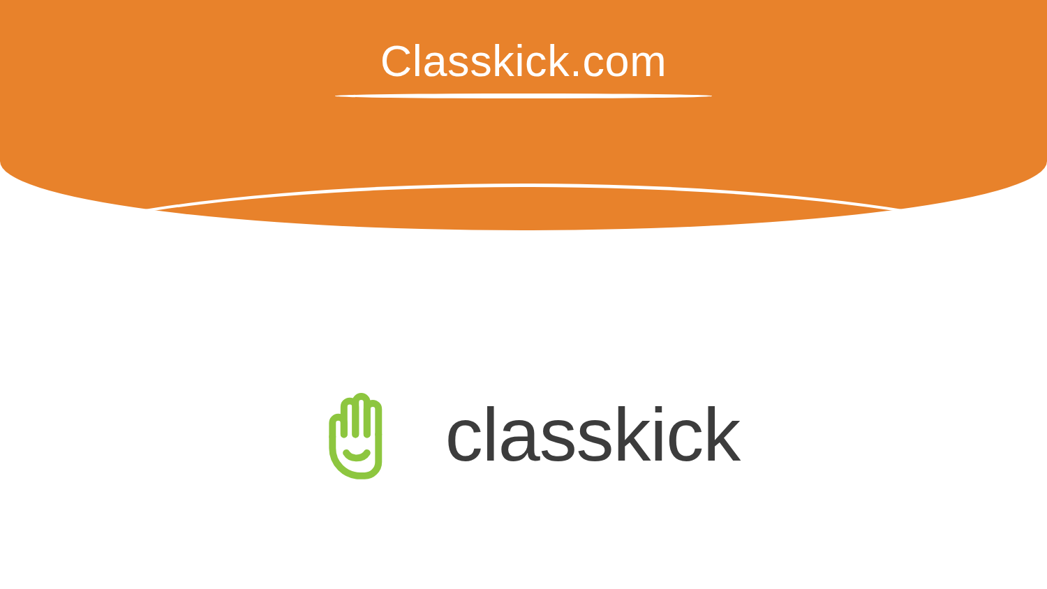Classkick.com
Classkick hand icon classkick